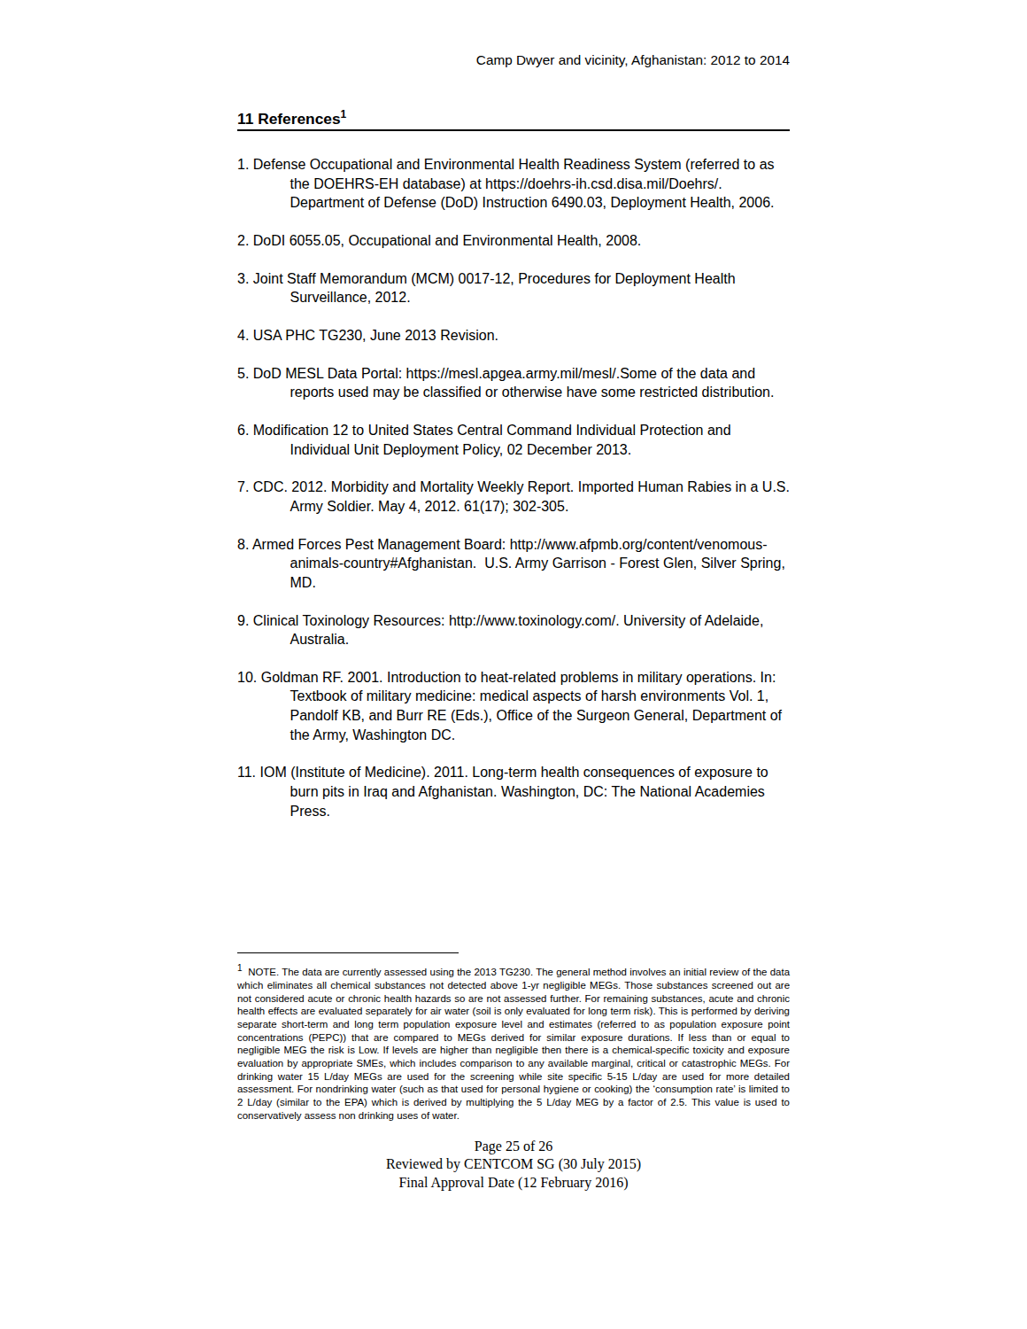Camp Dwyer and vicinity, Afghanistan: 2012 to 2014
11 References1
1. Defense Occupational and Environmental Health Readiness System (referred to as the DOEHRS-EH database) at https://doehrs-ih.csd.disa.mil/Doehrs/. Department of Defense (DoD) Instruction 6490.03, Deployment Health, 2006.
2. DoDI 6055.05, Occupational and Environmental Health, 2008.
3. Joint Staff Memorandum (MCM) 0017-12, Procedures for Deployment Health Surveillance, 2012.
4. USA PHC TG230, June 2013 Revision.
5. DoD MESL Data Portal: https://mesl.apgea.army.mil/mesl/.Some of the data and reports used may be classified or otherwise have some restricted distribution.
6. Modification 12 to United States Central Command Individual Protection and Individual Unit Deployment Policy, 02 December 2013.
7. CDC. 2012. Morbidity and Mortality Weekly Report. Imported Human Rabies in a U.S. Army Soldier. May 4, 2012. 61(17); 302-305.
8. Armed Forces Pest Management Board: http://www.afpmb.org/content/venomous-animals-country#Afghanistan. U.S. Army Garrison - Forest Glen, Silver Spring, MD.
9. Clinical Toxinology Resources: http://www.toxinology.com/. University of Adelaide, Australia.
10. Goldman RF. 2001. Introduction to heat-related problems in military operations. In: Textbook of military medicine: medical aspects of harsh environments Vol. 1, Pandolf KB, and Burr RE (Eds.), Office of the Surgeon General, Department of the Army, Washington DC.
11. IOM (Institute of Medicine). 2011. Long-term health consequences of exposure to burn pits in Iraq and Afghanistan. Washington, DC: The National Academies Press.
1 NOTE. The data are currently assessed using the 2013 TG230. The general method involves an initial review of the data which eliminates all chemical substances not detected above 1-yr negligible MEGs. Those substances screened out are not considered acute or chronic health hazards so are not assessed further. For remaining substances, acute and chronic health effects are evaluated separately for air water (soil is only evaluated for long term risk). This is performed by deriving separate short-term and long term population exposure level and estimates (referred to as population exposure point concentrations (PEPC)) that are compared to MEGs derived for similar exposure durations. If less than or equal to negligible MEG the risk is Low. If levels are higher than negligible then there is a chemical-specific toxicity and exposure evaluation by appropriate SMEs, which includes comparison to any available marginal, critical or catastrophic MEGs. For drinking water 15 L/day MEGs are used for the screening while site specific 5-15 L/day are used for more detailed assessment. For nondrinking water (such as that used for personal hygiene or cooking) the ‘consumption rate’ is limited to 2 L/day (similar to the EPA) which is derived by multiplying the 5 L/day MEG by a factor of 2.5. This value is used to conservatively assess non drinking uses of water.
Page 25 of 26
Reviewed by CENTCOM SG (30 July 2015)
Final Approval Date (12 February 2016)